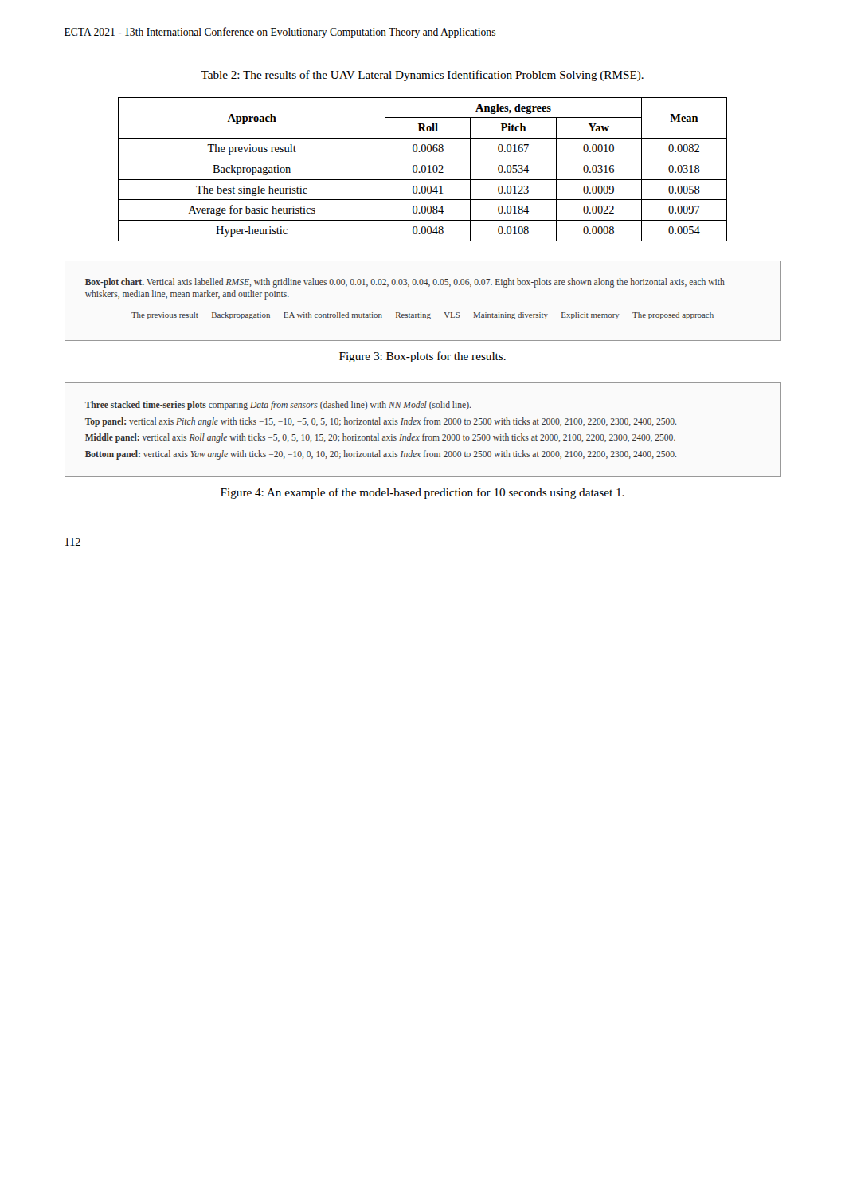ECTA 2021 - 13th International Conference on Evolutionary Computation Theory and Applications
Table 2: The results of the UAV Lateral Dynamics Identification Problem Solving (RMSE).
| Approach | Angles, degrees | Mean |
| --- | --- | --- |
| Roll | Pitch | Yaw |
| The previous result | 0.0068 | 0.0167 | 0.0010 | 0.0082 |
| Backpropagation | 0.0102 | 0.0534 | 0.0316 | 0.0318 |
| The best single heuristic | 0.0041 | 0.0123 | 0.0009 | 0.0058 |
| Average for basic heuristics | 0.0084 | 0.0184 | 0.0022 | 0.0097 |
| Hyper-heuristic | 0.0048 | 0.0108 | 0.0008 | 0.0054 |
Box-plot chart. Vertical axis labelled RMSE, with gridline values 0.00, 0.01, 0.02, 0.03, 0.04, 0.05, 0.06, 0.07. Eight box-plots are shown along the horizontal axis, each with whiskers, median line, mean marker, and outlier points.
The previous result
Backpropagation
EA with controlled mutation
Restarting
VLS
Maintaining diversity
Explicit memory
The proposed approach
Figure 3: Box-plots for the results.
Three stacked time-series plots comparing Data from sensors (dashed line) with NN Model (solid line).
Top panel: vertical axis Pitch angle with ticks −15, −10, −5, 0, 5, 10; horizontal axis Index from 2000 to 2500 with ticks at 2000, 2100, 2200, 2300, 2400, 2500.
Middle panel: vertical axis Roll angle with ticks −5, 0, 5, 10, 15, 20; horizontal axis Index from 2000 to 2500 with ticks at 2000, 2100, 2200, 2300, 2400, 2500.
Bottom panel: vertical axis Yaw angle with ticks −20, −10, 0, 10, 20; horizontal axis Index from 2000 to 2500 with ticks at 2000, 2100, 2200, 2300, 2400, 2500.
Figure 4: An example of the model-based prediction for 10 seconds using dataset 1.
112